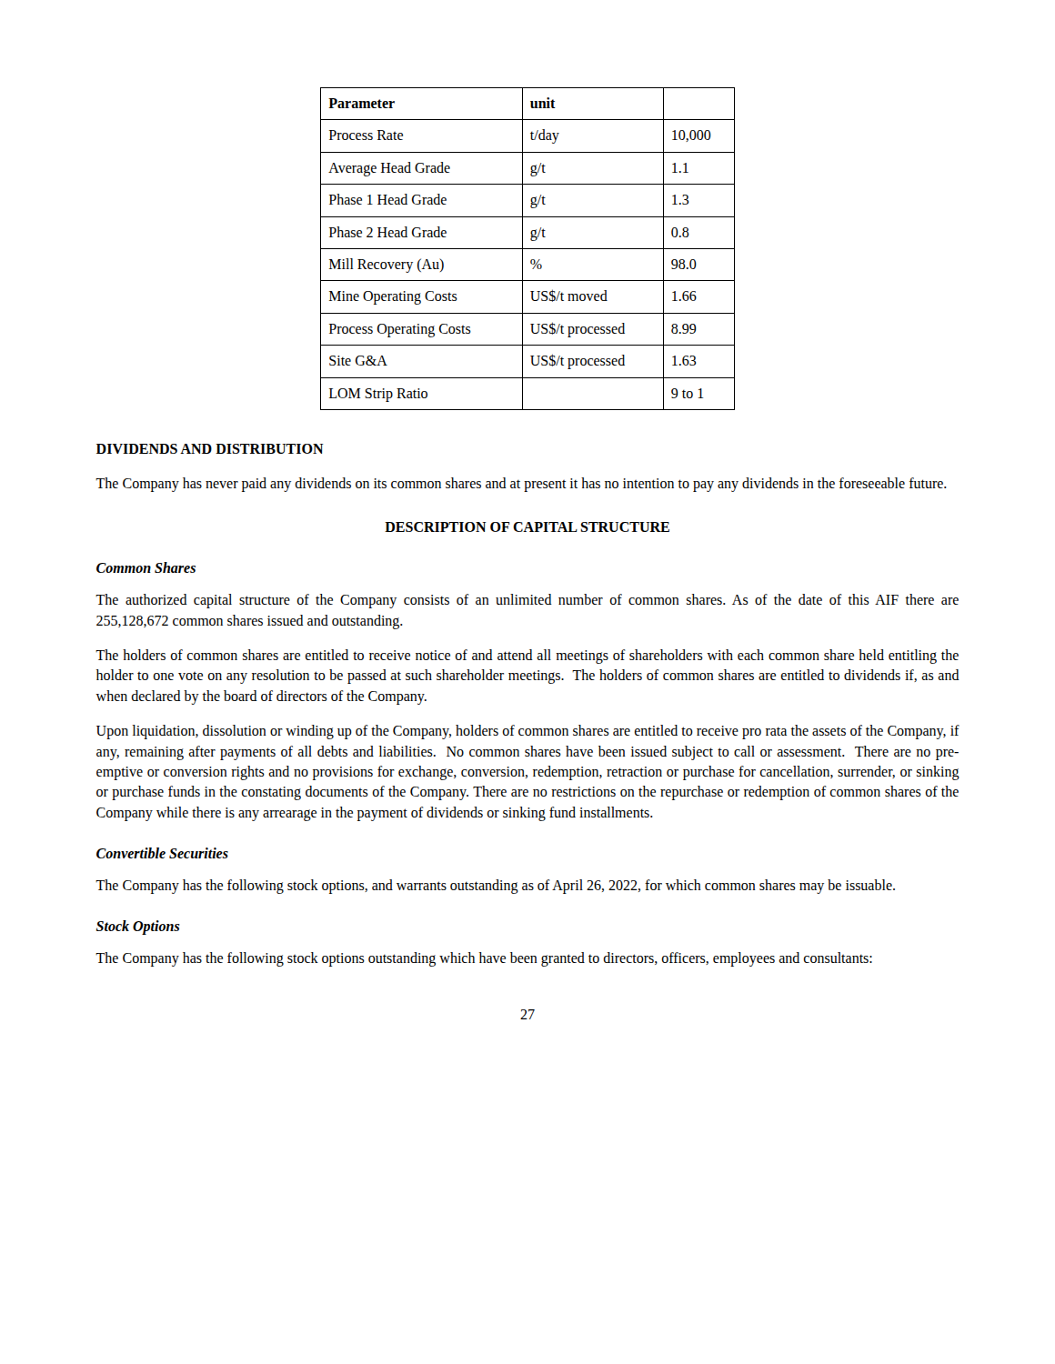| Parameter | unit | |
| --- | --- | --- |
| Process Rate | t/day | 10,000 |
| Average Head Grade | g/t | 1.1 |
| Phase 1 Head Grade | g/t | 1.3 |
| Phase 2 Head Grade | g/t | 0.8 |
| Mill Recovery (Au) | % | 98.0 |
| Mine Operating Costs | US$/t moved | 1.66 |
| Process Operating Costs | US$/t processed | 8.99 |
| Site G&A | US$/t processed | 1.63 |
| LOM Strip Ratio | | 9 to 1 |
DIVIDENDS AND DISTRIBUTION
The Company has never paid any dividends on its common shares and at present it has no intention to pay any dividends in the foreseeable future.
DESCRIPTION OF CAPITAL STRUCTURE
Common Shares
The authorized capital structure of the Company consists of an unlimited number of common shares. As of the date of this AIF there are 255,128,672 common shares issued and outstanding.
The holders of common shares are entitled to receive notice of and attend all meetings of shareholders with each common share held entitling the holder to one vote on any resolution to be passed at such shareholder meetings. The holders of common shares are entitled to dividends if, as and when declared by the board of directors of the Company.
Upon liquidation, dissolution or winding up of the Company, holders of common shares are entitled to receive pro rata the assets of the Company, if any, remaining after payments of all debts and liabilities. No common shares have been issued subject to call or assessment. There are no pre-emptive or conversion rights and no provisions for exchange, conversion, redemption, retraction or purchase for cancellation, surrender, or sinking or purchase funds in the constating documents of the Company. There are no restrictions on the repurchase or redemption of common shares of the Company while there is any arrearage in the payment of dividends or sinking fund installments.
Convertible Securities
The Company has the following stock options, and warrants outstanding as of April 26, 2022, for which common shares may be issuable.
Stock Options
The Company has the following stock options outstanding which have been granted to directors, officers, employees and consultants:
27